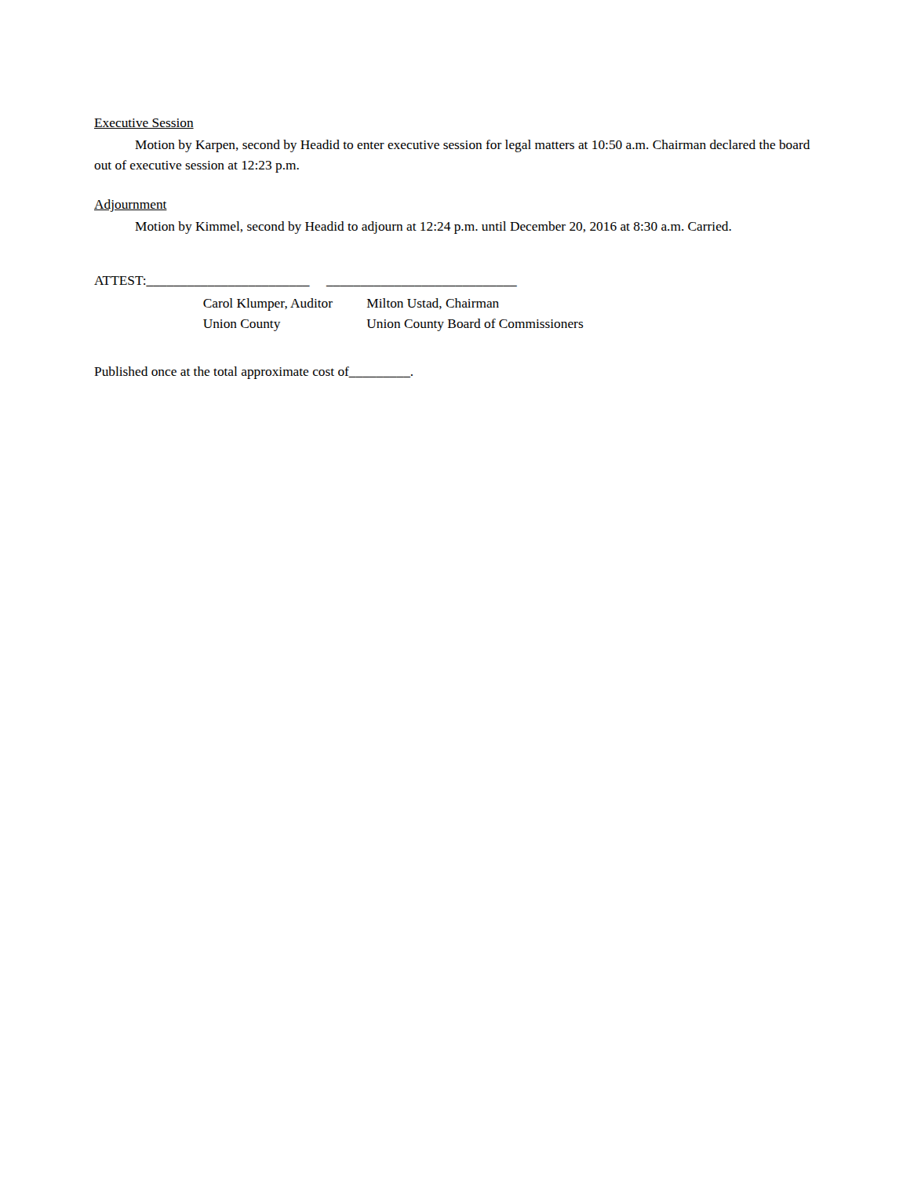Executive Session
Motion by Karpen, second by Headid to enter executive session for legal matters at 10:50 a.m. Chairman declared the board out of executive session at 12:23 p.m.
Adjournment
Motion by Kimmel, second by Headid to adjourn at 12:24 p.m. until December 20, 2016 at 8:30 a.m. Carried.
ATTEST:________________________ ____________________________
| Carol Klumper, Auditor | Milton Ustad, Chairman |
| Union County | Union County Board of Commissioners |
Published once at the total approximate cost of_________.